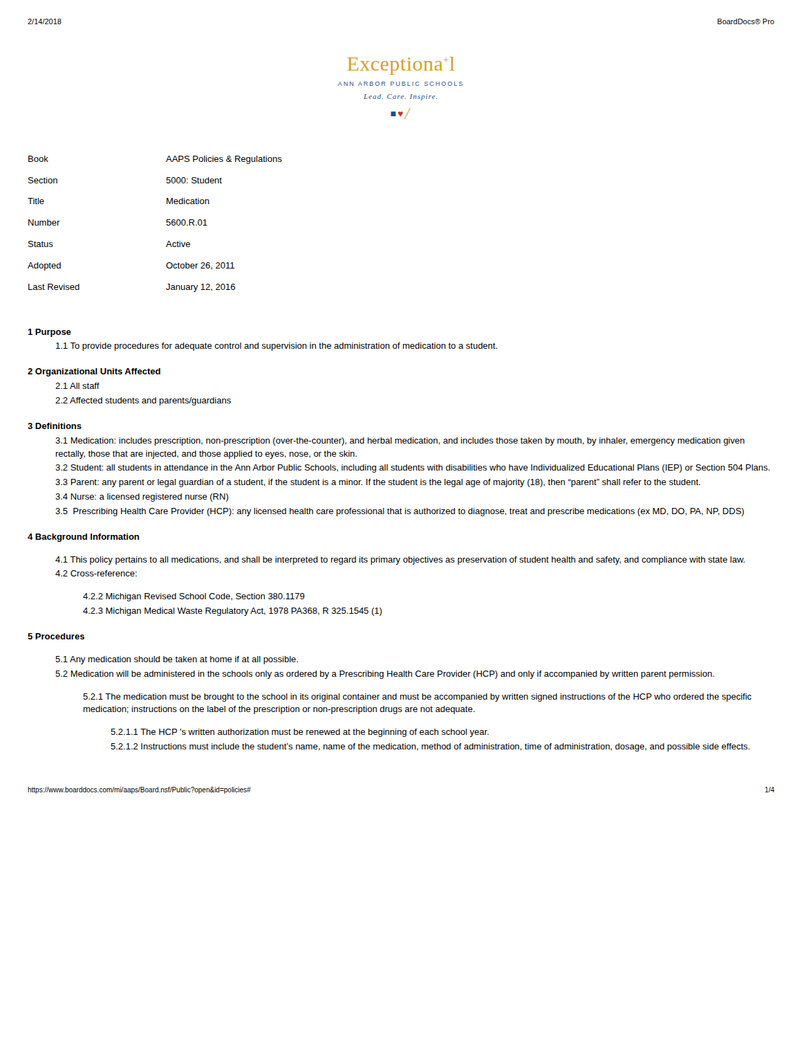2/14/2018 BoardDocs® Pro
Exceptiona+l
ANN ARBOR PUBLIC SCHOOLS
Lead. Care. Inspire.
■♥╱
| Book | AAPS Policies & Regulations |
| Section | 5000: Student |
| Title | Medication |
| Number | 5600.R.01 |
| Status | Active |
| Adopted | October 26, 2011 |
| Last Revised | January 12, 2016 |
1 Purpose
1.1 To provide procedures for adequate control and supervision in the administration of medication to a student.
2 Organizational Units Affected
2.1 All staff
2.2 Affected students and parents/guardians
3 Definitions
3.1 Medication: includes prescription, non-prescription (over-the-counter), and herbal medication, and includes those taken by mouth, by inhaler, emergency medication given rectally, those that are injected, and those applied to eyes, nose, or the skin.
3.2 Student: all students in attendance in the Ann Arbor Public Schools, including all students with disabilities who have Individualized Educational Plans (IEP) or Section 504 Plans.
3.3 Parent: any parent or legal guardian of a student, if the student is a minor. If the student is the legal age of majority (18), then “parent” shall refer to the student.
3.4 Nurse: a licensed registered nurse (RN)
3.5 Prescribing Health Care Provider (HCP): any licensed health care professional that is authorized to diagnose, treat and prescribe medications (ex MD, DO, PA, NP, DDS)
4 Background Information
4.1 This policy pertains to all medications, and shall be interpreted to regard its primary objectives as preservation of student health and safety, and compliance with state law.
4.2 Cross-reference:
4.2.2 Michigan Revised School Code, Section 380.1179
4.2.3 Michigan Medical Waste Regulatory Act, 1978 PA368, R 325.1545 (1)
5 Procedures
5.1 Any medication should be taken at home if at all possible.
5.2 Medication will be administered in the schools only as ordered by a Prescribing Health Care Provider (HCP) and only if accompanied by written parent permission.
5.2.1 The medication must be brought to the school in its original container and must be accompanied by written signed instructions of the HCP who ordered the specific medication; instructions on the label of the prescription or non-prescription drugs are not adequate.
5.2.1.1 The HCP 's written authorization must be renewed at the beginning of each school year.
5.2.1.2 Instructions must include the student’s name, name of the medication, method of administration, time of administration, dosage, and possible side effects.
https://www.boarddocs.com/mi/aaps/Board.nsf/Public?open&id=policies# 1/4